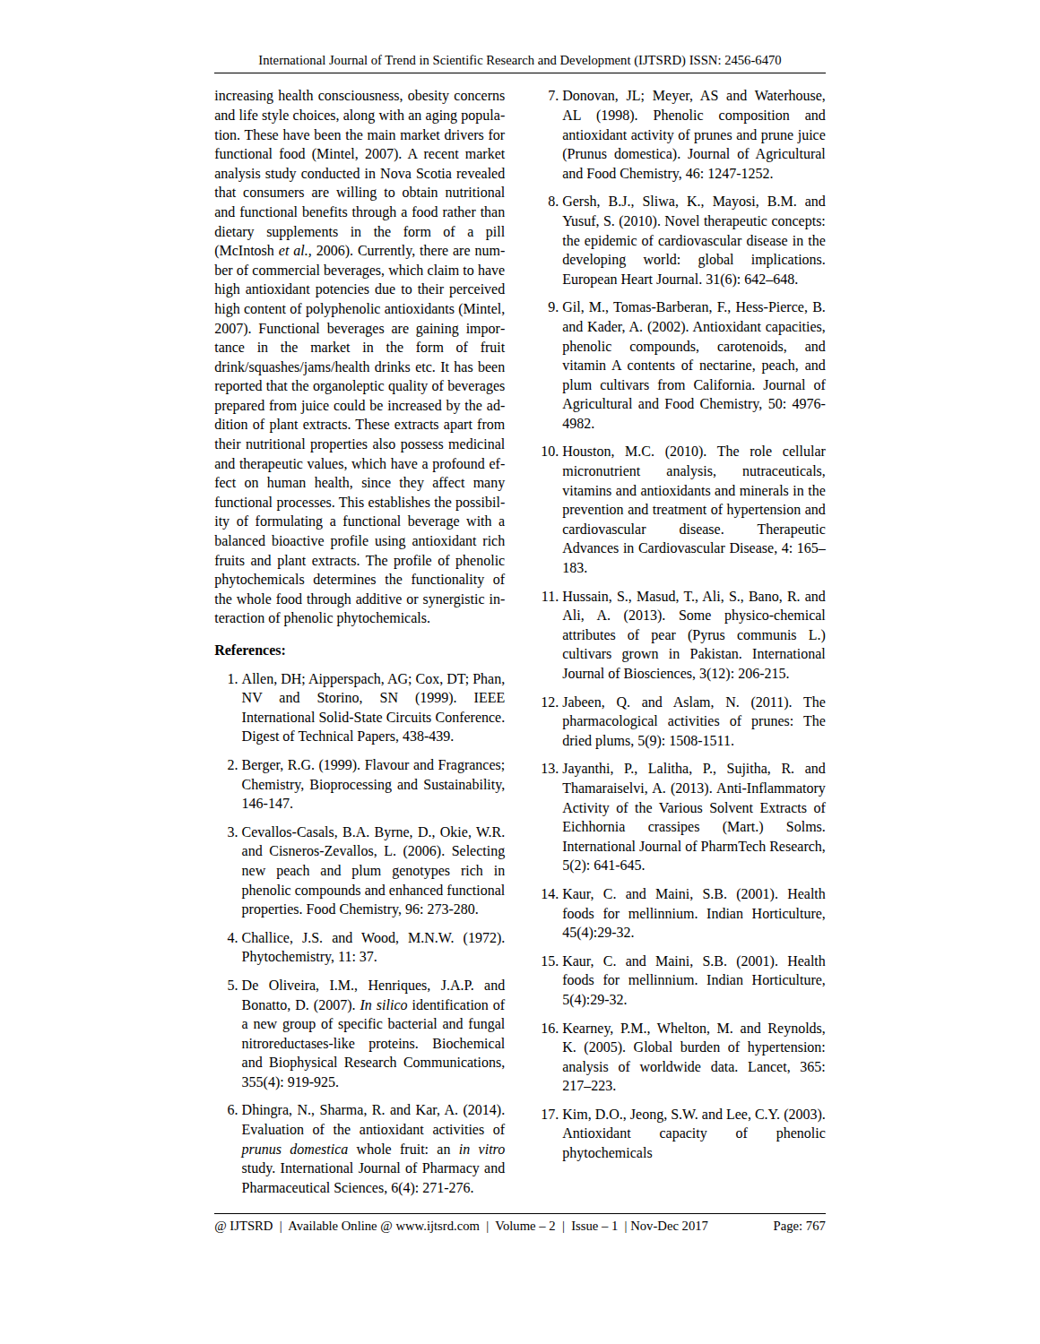International Journal of Trend in Scientific Research and Development (IJTSRD) ISSN: 2456-6470
increasing health consciousness, obesity concerns and life style choices, along with an aging population. These have been the main market drivers for functional food (Mintel, 2007). A recent market analysis study conducted in Nova Scotia revealed that consumers are willing to obtain nutritional and functional benefits through a food rather than dietary supplements in the form of a pill (McIntosh et al., 2006). Currently, there are number of commercial beverages, which claim to have high antioxidant potencies due to their perceived high content of polyphenolic antioxidants (Mintel, 2007). Functional beverages are gaining importance in the market in the form of fruit drink/squashes/jams/health drinks etc. It has been reported that the organoleptic quality of beverages prepared from juice could be increased by the addition of plant extracts. These extracts apart from their nutritional properties also possess medicinal and therapeutic values, which have a profound effect on human health, since they affect many functional processes. This establishes the possibility of formulating a functional beverage with a balanced bioactive profile using antioxidant rich fruits and plant extracts. The profile of phenolic phytochemicals determines the functionality of the whole food through additive or synergistic interaction of phenolic phytochemicals.
References:
Allen, DH; Aipperspach, AG; Cox, DT; Phan, NV and Storino, SN (1999). IEEE International Solid-State Circuits Conference. Digest of Technical Papers, 438-439.
Berger, R.G. (1999). Flavour and Fragrances; Chemistry, Bioprocessing and Sustainability, 146-147.
Cevallos-Casals, B.A. Byrne, D., Okie, W.R. and Cisneros-Zevallos, L. (2006). Selecting new peach and plum genotypes rich in phenolic compounds and enhanced functional properties. Food Chemistry, 96: 273-280.
Challice, J.S. and Wood, M.N.W. (1972). Phytochemistry, 11: 37.
De Oliveira, I.M., Henriques, J.A.P. and Bonatto, D. (2007). In silico identification of a new group of specific bacterial and fungal nitroreductases-like proteins. Biochemical and Biophysical Research Communications, 355(4): 919-925.
Dhingra, N., Sharma, R. and Kar, A. (2014). Evaluation of the antioxidant activities of prunus domestica whole fruit: an in vitro study. International Journal of Pharmacy and Pharmaceutical Sciences, 6(4): 271-276.
Donovan, JL; Meyer, AS and Waterhouse, AL (1998). Phenolic composition and antioxidant activity of prunes and prune juice (Prunus domestica). Journal of Agricultural and Food Chemistry, 46: 1247-1252.
Gersh, B.J., Sliwa, K., Mayosi, B.M. and Yusuf, S. (2010). Novel therapeutic concepts: the epidemic of cardiovascular disease in the developing world: global implications. European Heart Journal. 31(6): 642–648.
Gil, M., Tomas-Barberan, F., Hess-Pierce, B. and Kader, A. (2002). Antioxidant capacities, phenolic compounds, carotenoids, and vitamin A contents of nectarine, peach, and plum cultivars from California. Journal of Agricultural and Food Chemistry, 50: 4976-4982.
Houston, M.C. (2010). The role cellular micronutrient analysis, nutraceuticals, vitamins and antioxidants and minerals in the prevention and treatment of hypertension and cardiovascular disease. Therapeutic Advances in Cardiovascular Disease, 4: 165–183.
Hussain, S., Masud, T., Ali, S., Bano, R. and Ali, A. (2013). Some physico-chemical attributes of pear (Pyrus communis L.) cultivars grown in Pakistan. International Journal of Biosciences, 3(12): 206-215.
Jabeen, Q. and Aslam, N. (2011). The pharmacological activities of prunes: The dried plums, 5(9): 1508-1511.
Jayanthi, P., Lalitha, P., Sujitha, R. and Thamaraiselvi, A. (2013). Anti-Inflammatory Activity of the Various Solvent Extracts of Eichhornia crassipes (Mart.) Solms. International Journal of PharmTech Research, 5(2): 641-645.
Kaur, C. and Maini, S.B. (2001). Health foods for mellinnium. Indian Horticulture, 45(4):29-32.
Kaur, C. and Maini, S.B. (2001). Health foods for mellinnium. Indian Horticulture, 5(4):29-32.
Kearney, P.M., Whelton, M. and Reynolds, K. (2005). Global burden of hypertension: analysis of worldwide data. Lancet, 365: 217–223.
Kim, D.O., Jeong, S.W. and Lee, C.Y. (2003). Antioxidant capacity of phenolic phytochemicals
@ IJTSRD | Available Online @ www.ijtsrd.com | Volume – 2 | Issue – 1 | Nov-Dec 2017
Page: 767